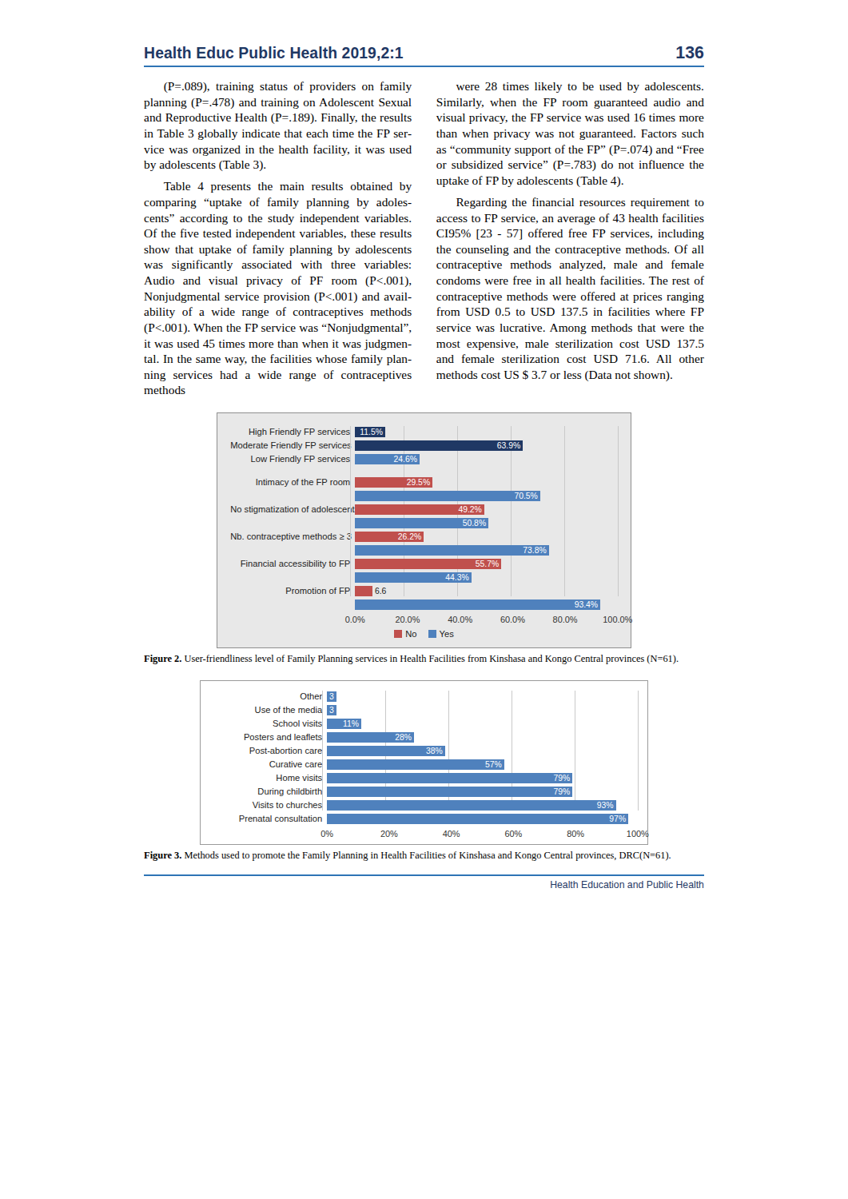Health Educ Public Health 2019,2:1
136
(P=.089), training status of providers on family planning (P=.478) and training on Adolescent Sexual and Reproductive Health (P=.189). Finally, the results in Table 3 globally indicate that each time the FP service was organized in the health facility, it was used by adolescents (Table 3).
Table 4 presents the main results obtained by comparing “uptake of family planning by adolescents” according to the study independent variables. Of the five tested independent variables, these results show that uptake of family planning by adolescents was significantly associated with three variables: Audio and visual privacy of PF room (P<.001), Nonjudgmental service provision (P<.001) and availability of a wide range of contraceptives methods (P<.001). When the FP service was “Nonjudgmental”, it was used 45 times more than when it was judgmental. In the same way, the facilities whose family planning services had a wide range of contraceptives methods
were 28 times likely to be used by adolescents. Similarly, when the FP room guaranteed audio and visual privacy, the FP service was used 16 times more than when privacy was not guaranteed. Factors such as “community support of the FP” (P=.074) and “Free or subsidized service” (P=.783) do not influence the uptake of FP by adolescents (Table 4).
Regarding the financial resources requirement to access to FP service, an average of 43 health facilities CI95% [23 - 57] offered free FP services, including the counseling and the contraceptive methods. Of all contraceptive methods analyzed, male and female condoms were free in all health facilities. The rest of contraceptive methods were offered at prices ranging from USD 0.5 to USD 137.5 in facilities where FP service was lucrative. Among methods that were the most expensive, male sterilization cost USD 137.5 and female sterilization cost USD 71.6. All other methods cost US $ 3.7 or less (Data not shown).
High Friendly FP services
11.5%
Moderate Friendly FP services
63.9%
Low Friendly FP services
24.6%
Intimacy of the FP room
29.5%
70.5%
No stigmatization of adolescents
49.2%
50.8%
Nb. contraceptive methods ≥ 3
26.2%
73.8%
Financial accessibility to FP
55.7%
44.3%
Promotion of FP
6.6
93.4%
0.0% 20.0% 40.0% 60.0% 80.0% 100.0%
No Yes
Figure 2. User-friendliness level of Family Planning services in Health Facilities from Kinshasa and Kongo Central provinces (N=61).
Other
3
Use of the media
3
School visits
11%
Posters and leaflets
28%
Post-abortion care
38%
Curative care
57%
Home visits
79%
During childbirth
79%
Visits to churches
93%
Prenatal consultation
97%
0% 20% 40% 60% 80% 100%
Figure 3. Methods used to promote the Family Planning in Health Facilities of Kinshasa and Kongo Central provinces, DRC(N=61).
Health Education and Public Health